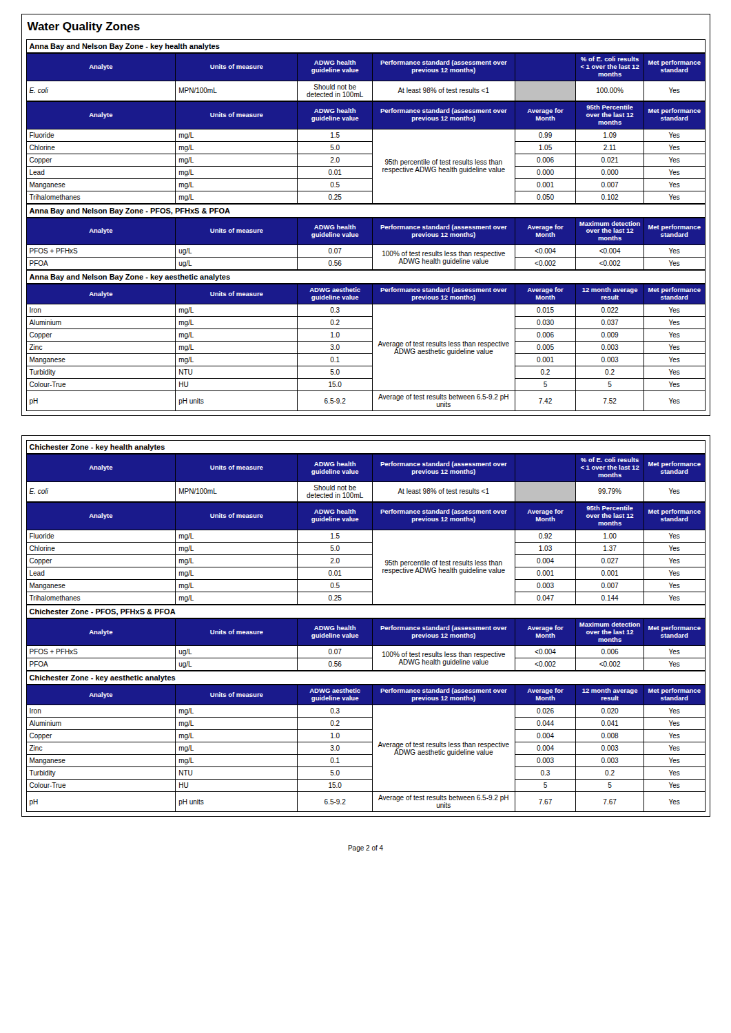Water Quality Zones
Anna Bay and Nelson Bay Zone - key health analytes
| Analyte | Units of measure | ADWG health guideline value | Performance standard (assessment over previous 12 months) | | % of E. coli results < 1 over the last 12 months | Met performance standard |
| --- | --- | --- | --- | --- | --- | --- |
| E. coli | MPN/100mL | Should not be detected in 100mL | At least 98% of test results <1 | | 100.00% | Yes |
| Analyte | Units of measure | ADWG health guideline value | Performance standard (assessment over previous 12 months) | Average for Month | 95th Percentile over the last 12 months | Met performance standard |
| --- | --- | --- | --- | --- | --- | --- |
| Fluoride | mg/L | 1.5 | 95th percentile of test results less than respective ADWG health guideline value | 0.99 | 1.09 | Yes |
| Chlorine | mg/L | 5.0 | 1.05 | 2.11 | Yes |
| Copper | mg/L | 2.0 | 0.006 | 0.021 | Yes |
| Lead | mg/L | 0.01 | 0.000 | 0.000 | Yes |
| Manganese | mg/L | 0.5 | 0.001 | 0.007 | Yes |
| Trihalomethanes | mg/L | 0.25 | 0.050 | 0.102 | Yes |
Anna Bay and Nelson Bay Zone - PFOS, PFHxS & PFOA
| Analyte | Units of measure | ADWG health guideline value | Performance standard (assessment over previous 12 months) | Average for Month | Maximum detection over the last 12 months | Met performance standard |
| --- | --- | --- | --- | --- | --- | --- |
| PFOS + PFHxS | ug/L | 0.07 | 100% of test results less than respective ADWG health guideline value | <0.004 | <0.004 | Yes |
| PFOA | ug/L | 0.56 | <0.002 | <0.002 | Yes |
Anna Bay and Nelson Bay Zone - key aesthetic analytes
| Analyte | Units of measure | ADWG aesthetic guideline value | Performance standard (assessment over previous 12 months) | Average for Month | 12 month average result | Met performance standard |
| --- | --- | --- | --- | --- | --- | --- |
| Iron | mg/L | 0.3 | Average of test results less than respective ADWG aesthetic guideline value | 0.015 | 0.022 | Yes |
| Aluminium | mg/L | 0.2 | 0.030 | 0.037 | Yes |
| Copper | mg/L | 1.0 | 0.006 | 0.009 | Yes |
| Zinc | mg/L | 3.0 | 0.005 | 0.003 | Yes |
| Manganese | mg/L | 0.1 | 0.001 | 0.003 | Yes |
| Turbidity | NTU | 5.0 | 0.2 | 0.2 | Yes |
| Colour-True | HU | 15.0 | 5 | 5 | Yes |
| pH | pH units | 6.5-9.2 | Average of test results between 6.5-9.2 pH units | 7.42 | 7.52 | Yes |
Chichester Zone - key health analytes
| Analyte | Units of measure | ADWG health guideline value | Performance standard (assessment over previous 12 months) | | % of E. coli results < 1 over the last 12 months | Met performance standard |
| --- | --- | --- | --- | --- | --- | --- |
| E. coli | MPN/100mL | Should not be detected in 100mL | At least 98% of test results <1 | | 99.79% | Yes |
| Analyte | Units of measure | ADWG health guideline value | Performance standard (assessment over previous 12 months) | Average for Month | 95th Percentile over the last 12 months | Met performance standard |
| --- | --- | --- | --- | --- | --- | --- |
| Fluoride | mg/L | 1.5 | 95th percentile of test results less than respective ADWG health guideline value | 0.92 | 1.00 | Yes |
| Chlorine | mg/L | 5.0 | 1.03 | 1.37 | Yes |
| Copper | mg/L | 2.0 | 0.004 | 0.027 | Yes |
| Lead | mg/L | 0.01 | 0.001 | 0.001 | Yes |
| Manganese | mg/L | 0.5 | 0.003 | 0.007 | Yes |
| Trihalomethanes | mg/L | 0.25 | 0.047 | 0.144 | Yes |
Chichester Zone - PFOS, PFHxS & PFOA
| Analyte | Units of measure | ADWG health guideline value | Performance standard (assessment over previous 12 months) | Average for Month | Maximum detection over the last 12 months | Met performance standard |
| --- | --- | --- | --- | --- | --- | --- |
| PFOS + PFHxS | ug/L | 0.07 | 100% of test results less than respective ADWG health guideline value | <0.004 | 0.006 | Yes |
| PFOA | ug/L | 0.56 | <0.002 | <0.002 | Yes |
Chichester Zone - key aesthetic analytes
| Analyte | Units of measure | ADWG aesthetic guideline value | Performance standard (assessment over previous 12 months) | Average for Month | 12 month average result | Met performance standard |
| --- | --- | --- | --- | --- | --- | --- |
| Iron | mg/L | 0.3 | Average of test results less than respective ADWG aesthetic guideline value | 0.026 | 0.020 | Yes |
| Aluminium | mg/L | 0.2 | 0.044 | 0.041 | Yes |
| Copper | mg/L | 1.0 | 0.004 | 0.008 | Yes |
| Zinc | mg/L | 3.0 | 0.004 | 0.003 | Yes |
| Manganese | mg/L | 0.1 | 0.003 | 0.003 | Yes |
| Turbidity | NTU | 5.0 | 0.3 | 0.2 | Yes |
| Colour-True | HU | 15.0 | 5 | 5 | Yes |
| pH | pH units | 6.5-9.2 | Average of test results between 6.5-9.2 pH units | 7.67 | 7.67 | Yes |
Page 2 of 4